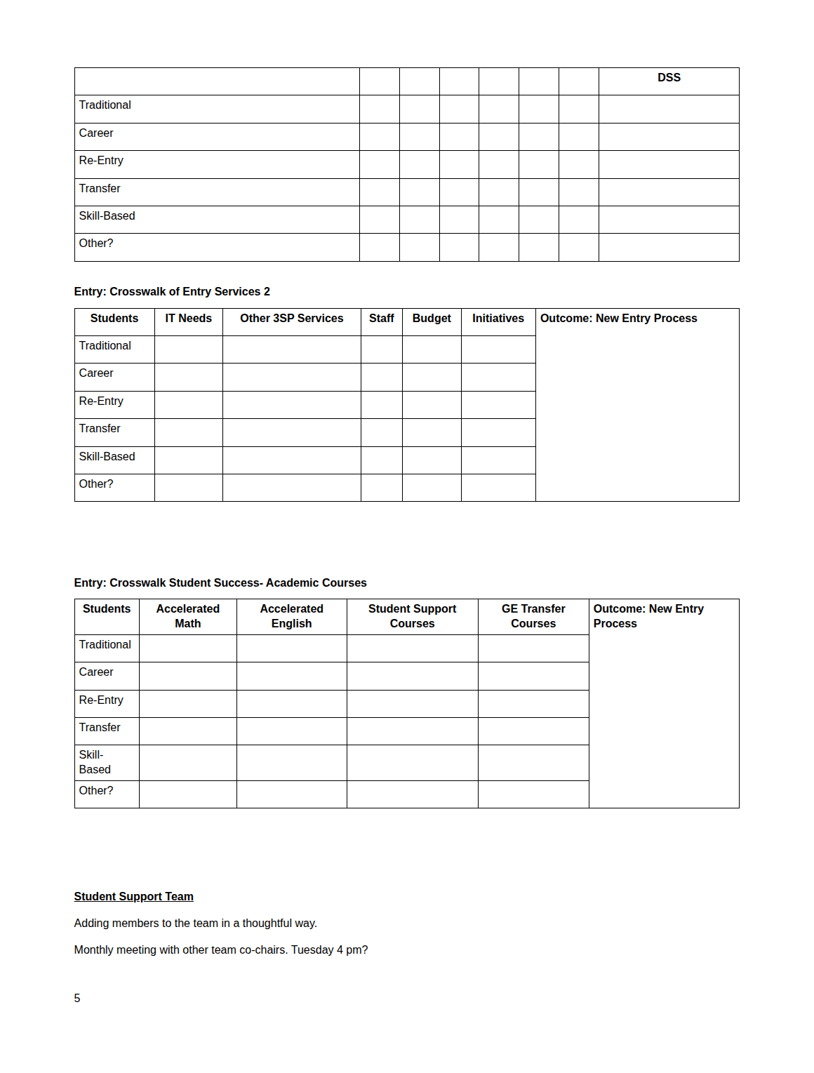| | | | | | | | DSS |
| Traditional | | | | | | | |
| Career | | | | | | | |
| Re-Entry | | | | | | | |
| Transfer | | | | | | | |
| Skill-Based | | | | | | | |
| Other? | | | | | | | |
Entry: Crosswalk of Entry Services 2
| Students | IT Needs | Other 3SP Services | Staff | Budget | Initiatives | Outcome: New Entry Process |
| Traditional | | | | | |
| Career | | | | | |
| Re-Entry | | | | | |
| Transfer | | | | | |
| Skill-Based | | | | | |
| Other? | | | | | |
Entry: Crosswalk Student Success- Academic Courses
| Students | Accelerated Math | Accelerated English | Student Support Courses | GE Transfer Courses | Outcome: New Entry Process |
| Traditional | | | | |
| Career | | | | |
| Re-Entry | | | | |
| Transfer | | | | |
| Skill-Based | | | | |
| Other? | | | | |
Student Support Team
Adding members to the team in a thoughtful way.
Monthly meeting with other team co-chairs. Tuesday 4 pm?
5